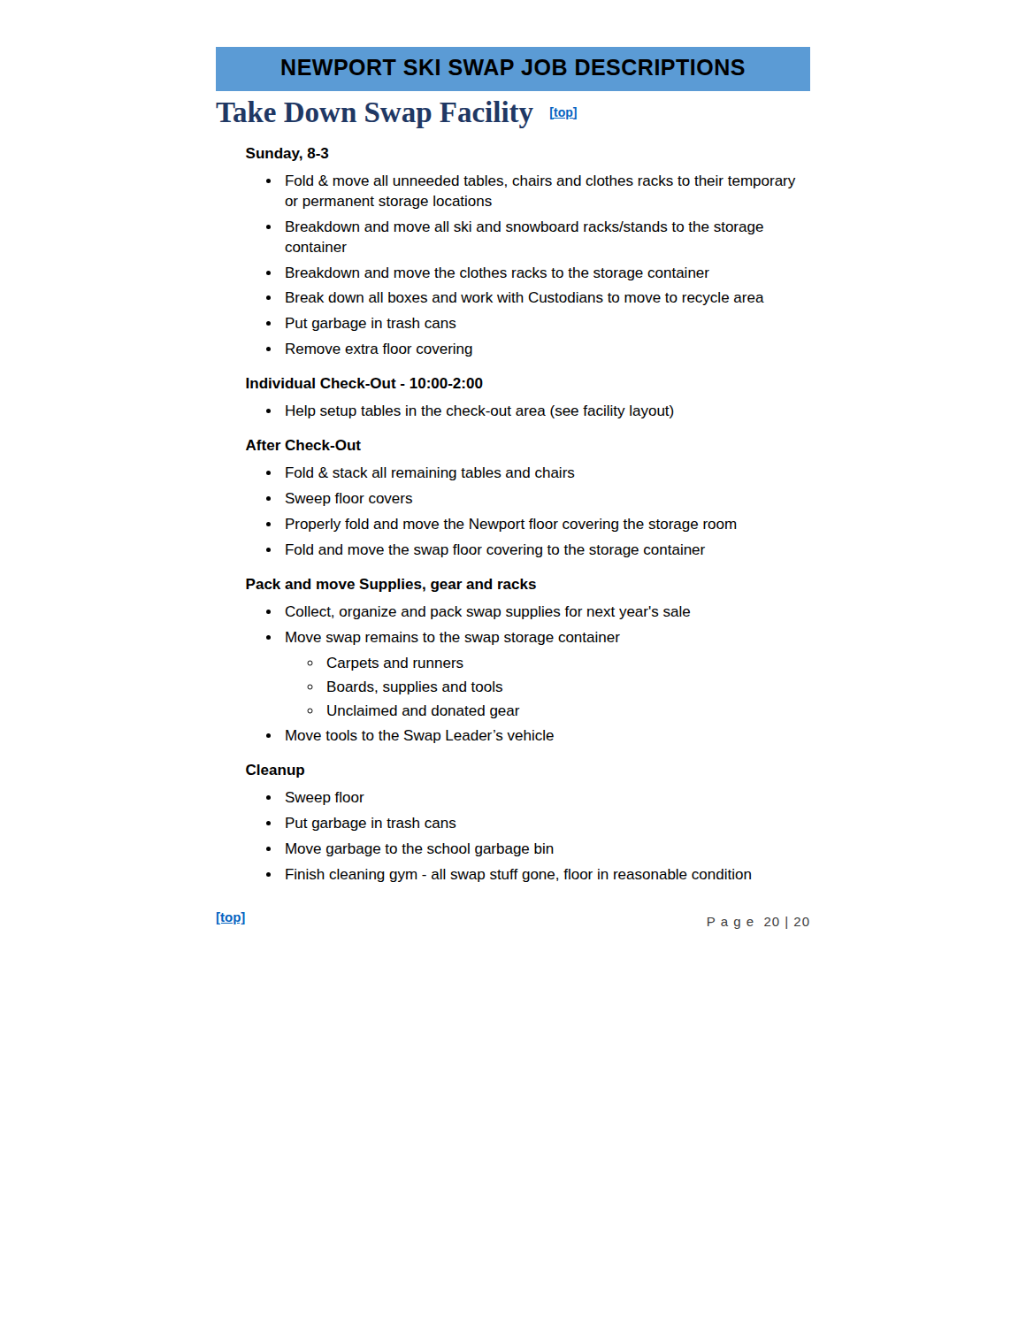NEWPORT SKI SWAP JOB DESCRIPTIONS
Take Down Swap Facility [top]
Sunday, 8-3
Fold & move all unneeded tables, chairs and clothes racks to their temporary or permanent storage locations
Breakdown and move all ski and snowboard racks/stands to the storage container
Breakdown and move the clothes racks to the storage container
Break down all boxes and work with Custodians to move to recycle area
Put garbage in trash cans
Remove extra floor covering
Individual Check-Out - 10:00-2:00
Help setup tables in the check-out area (see facility layout)
After Check-Out
Fold & stack all remaining tables and chairs
Sweep floor covers
Properly fold and move the Newport floor covering the storage room
Fold and move the swap floor covering to the storage container
Pack and move Supplies, gear and racks
Collect, organize and pack swap supplies for next year's sale
Move swap remains to the swap storage container
Carpets and runners
Boards, supplies and tools
Unclaimed and donated gear
Move tools to the Swap Leader’s vehicle
Cleanup
Sweep floor
Put garbage in trash cans
Move garbage to the school garbage bin
Finish cleaning gym - all swap stuff gone, floor in reasonable condition
[top]
P a g e 20 | 20